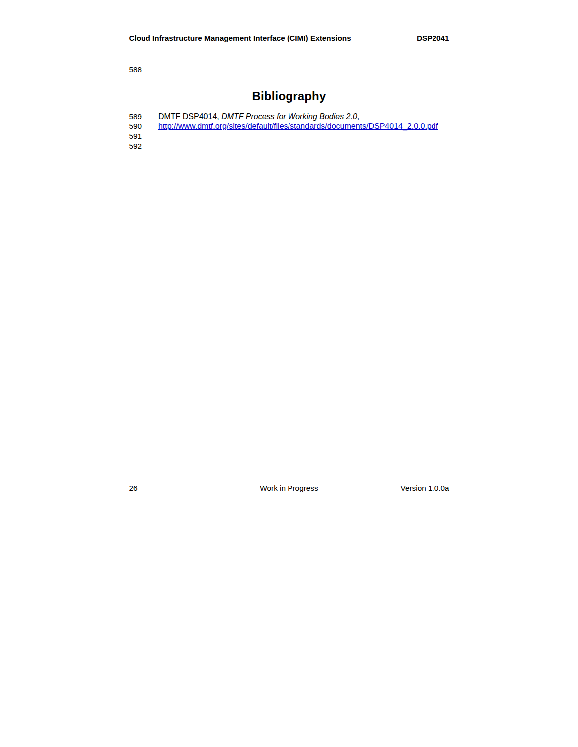Cloud Infrastructure Management Interface (CIMI) Extensions
DSP2041
588
Bibliography
589 DMTF DSP4014, DMTF Process for Working Bodies 2.0,
590 http://www.dmtf.org/sites/default/files/standards/documents/DSP4014_2.0.0.pdf
591
592
26
Work in Progress
Version 1.0.0a